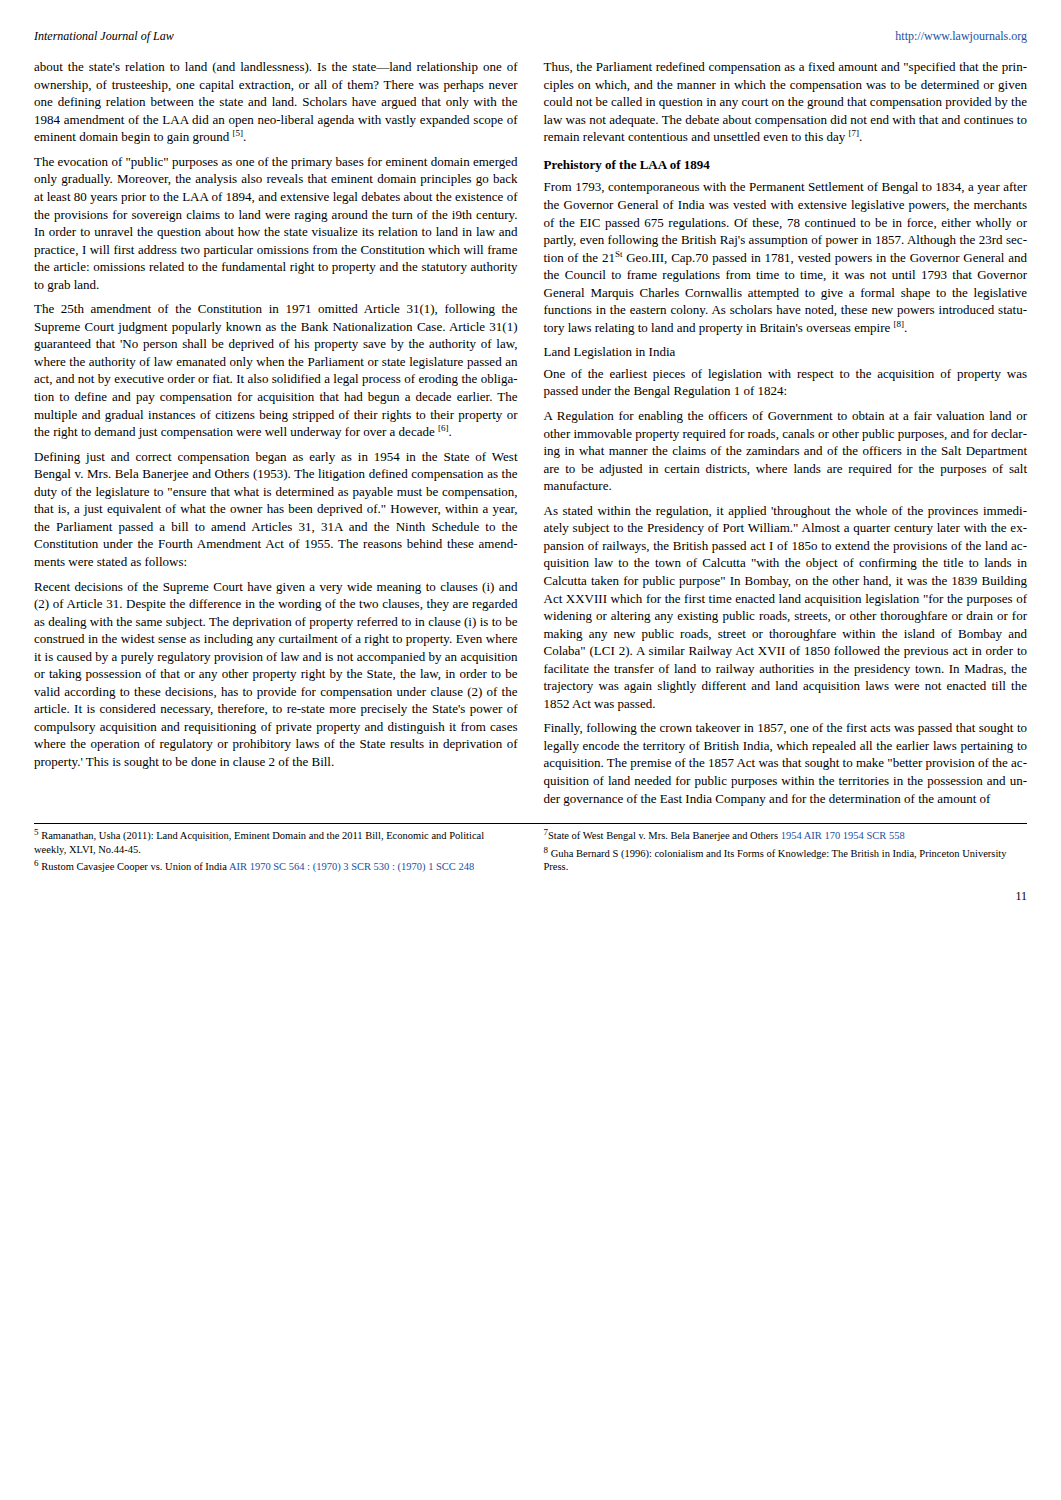International Journal of Law http://www.lawjournals.org
about the state's relation to land (and landlessness). Is the state—land relationship one of ownership, of trusteeship, one capital extraction, or all of them? There was perhaps never one defining relation between the state and land. Scholars have argued that only with the 1984 amendment of the LAA did an open neo-liberal agenda with vastly expanded scope of eminent domain begin to gain ground [5].
The evocation of "public" purposes as one of the primary bases for eminent domain emerged only gradually. Moreover, the analysis also reveals that eminent domain principles go back at least 80 years prior to the LAA of 1894, and extensive legal debates about the existence of the provisions for sovereign claims to land were raging around the turn of the i9th century. In order to unravel the question about how the state visualize its relation to land in law and practice, I will first address two particular omissions from the Constitution which will frame the article: omissions related to the fundamental right to property and the statutory authority to grab land.
The 25th amendment of the Constitution in 1971 omitted Article 31(1), following the Supreme Court judgment popularly known as the Bank Nationalization Case. Article 31(1) guaranteed that 'No person shall be deprived of his property save by the authority of law, where the authority of law emanated only when the Parliament or state legislature passed an act, and not by executive order or fiat. It also solidified a legal process of eroding the obligation to define and pay compensation for acquisition that had begun a decade earlier. The multiple and gradual instances of citizens being stripped of their rights to their property or the right to demand just compensation were well underway for over a decade [6].
Defining just and correct compensation began as early as in 1954 in the State of West Bengal v. Mrs. Bela Banerjee and Others (1953). The litigation defined compensation as the duty of the legislature to "ensure that what is determined as payable must be compensation, that is, a just equivalent of what the owner has been deprived of." However, within a year, the Parliament passed a bill to amend Articles 31, 31A and the Ninth Schedule to the Constitution under the Fourth Amendment Act of 1955. The reasons behind these amendments were stated as follows:
Recent decisions of the Supreme Court have given a very wide meaning to clauses (i) and (2) of Article 31. Despite the difference in the wording of the two clauses, they are regarded as dealing with the same subject. The deprivation of property referred to in clause (i) is to be construed in the widest sense as including any curtailment of a right to property. Even where it is caused by a purely regulatory provision of law and is not accompanied by an acquisition or taking possession of that or any other property right by the State, the law, in order to be valid according to these decisions, has to provide for compensation under clause (2) of the article. It is considered necessary, therefore, to re-state more precisely the State's power of compulsory acquisition and requisitioning of private property and distinguish it from cases where the operation of regulatory or prohibitory laws of the State results in deprivation of property.' This is sought to be done in clause 2 of the Bill.
Thus, the Parliament redefined compensation as a fixed amount and "specified that the principles on which, and the manner in which the compensation was to be determined or given could not be called in question in any court on the ground that compensation provided by the law was not adequate. The debate about compensation did not end with that and continues to remain relevant contentious and unsettled even to this day [7].
Prehistory of the LAA of 1894
From 1793, contemporaneous with the Permanent Settlement of Bengal to 1834, a year after the Governor General of India was vested with extensive legislative powers, the merchants of the EIC passed 675 regulations. Of these, 78 continued to be in force, either wholly or partly, even following the British Raj's assumption of power in 1857. Although the 23rd section of the 21St Geo.III, Cap.70 passed in 1781, vested powers in the Governor General and the Council to frame regulations from time to time, it was not until 1793 that Governor General Marquis Charles Cornwallis attempted to give a formal shape to the legislative functions in the eastern colony. As scholars have noted, these new powers introduced statutory laws relating to land and property in Britain's overseas empire [8].
Land Legislation in India
One of the earliest pieces of legislation with respect to the acquisition of property was passed under the Bengal Regulation 1 of 1824:
A Regulation for enabling the officers of Government to obtain at a fair valuation land or other immovable property required for roads, canals or other public purposes, and for declaring in what manner the claims of the zamindars and of the officers in the Salt Department are to be adjusted in certain districts, where lands are required for the purposes of salt manufacture.
As stated within the regulation, it applied 'throughout the whole of the provinces immediately subject to the Presidency of Port William." Almost a quarter century later with the expansion of railways, the British passed act I of 185o to extend the provisions of the land acquisition law to the town of Calcutta "with the object of confirming the title to lands in Calcutta taken for public purpose" In Bombay, on the other hand, it was the 1839 Building Act XXVIII which for the first time enacted land acquisition legislation "for the purposes of widening or altering any existing public roads, streets, or other thoroughfare or drain or for making any new public roads, street or thoroughfare within the island of Bombay and Colaba" (LCI 2). A similar Railway Act XVII of 1850 followed the previous act in order to facilitate the transfer of land to railway authorities in the presidency town. In Madras, the trajectory was again slightly different and land acquisition laws were not enacted till the 1852 Act was passed.
Finally, following the crown takeover in 1857, one of the first acts was passed that sought to legally encode the territory of British India, which repealed all the earlier laws pertaining to acquisition. The premise of the 1857 Act was that sought to make "better provision of the acquisition of land needed for public purposes within the territories in the possession and under governance of the East India Company and for the determination of the amount of
5 Ramanathan, Usha (2011): Land Acquisition, Eminent Domain and the 2011 Bill, Economic and Political weekly, XLVI, No.44-45.
6 Rustom Cavasjee Cooper vs. Union of India AIR 1970 SC 564 : (1970) 3 SCR 530 : (1970) 1 SCC 248
7State of West Bengal v. Mrs. Bela Banerjee and Others 1954 AIR 170 1954 SCR 558
8 Guha Bernard S (1996): colonialism and Its Forms of Knowledge: The British in India, Princeton University Press.
11